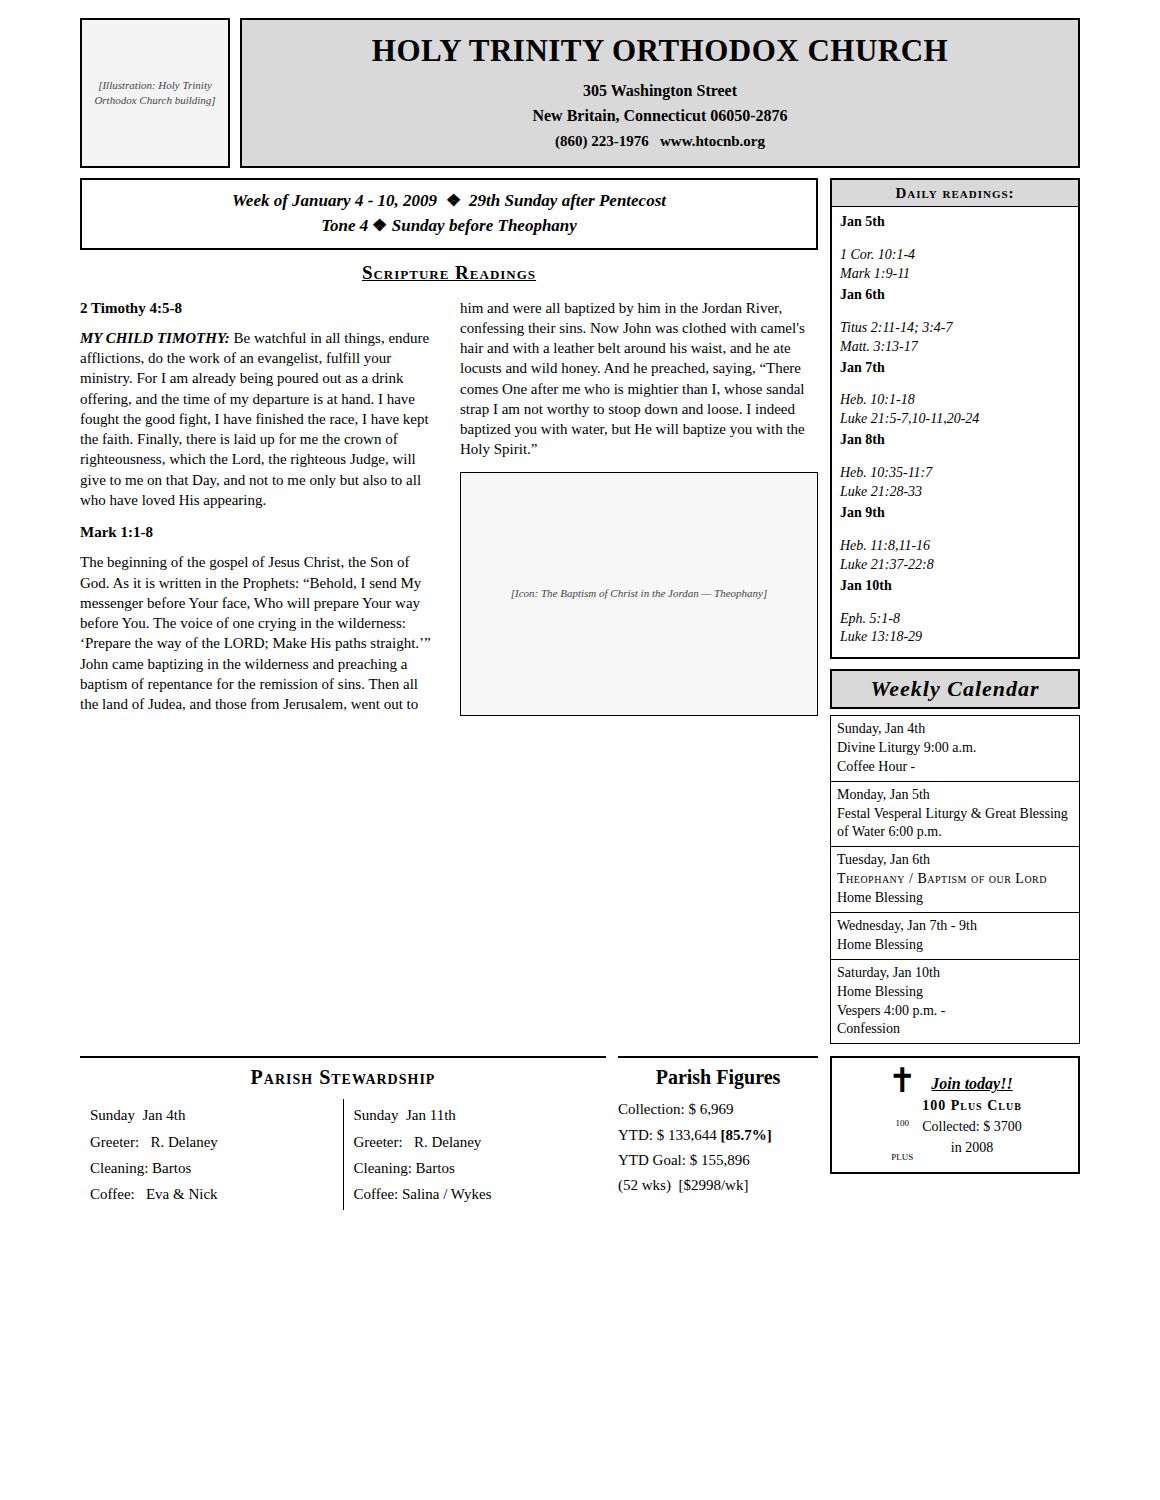[Illustration: Holy Trinity Orthodox Church building]
HOLY TRINITY ORTHODOX CHURCH
305 Washington Street
New Britain, Connecticut 06050-2876
(860) 223-1976 www.htocnb.org
Week of January 4 - 10, 2009 ❖ 29th Sunday after Pentecost
Tone 4 ❖ Sunday before Theophany
Scripture Readings
2 Timothy 4:5-8
MY CHILD TIMOTHY: Be watchful in all things, endure afflictions, do the work of an evangelist, fulfill your ministry. For I am already being poured out as a drink offering, and the time of my departure is at hand. I have fought the good fight, I have finished the race, I have kept the faith. Finally, there is laid up for me the crown of righteousness, which the Lord, the righteous Judge, will give to me on that Day, and not to me only but also to all who have loved His appearing.
Mark 1:1-8
The beginning of the gospel of Jesus Christ, the Son of God. As it is written in the Prophets: “Behold, I send My messenger before Your face, Who will prepare Your way before You. The voice of one crying in the wilderness: ‘Prepare the way of the LORD; Make His paths straight.’” John came baptizing in the wilderness and preaching a baptism of repentance for the remission of sins. Then all the land of Judea, and those from Jerusalem, went out to him and were all baptized by him in the Jordan River, confessing their sins. Now John was clothed with camel's hair and with a leather belt around his waist, and he ate locusts and wild honey. And he preached, saying, “There comes One after me who is mightier than I, whose sandal strap I am not worthy to stoop down and loose. I indeed baptized you with water, but He will baptize you with the Holy Spirit.”
[Icon: The Baptism of Christ in the Jordan — Theophany]
Daily readings:
Jan 5th
1 Cor. 10:1-4
Mark 1:9-11
Jan 6th
Titus 2:11-14; 3:4-7
Matt. 3:13-17
Jan 7th
Heb. 10:1-18
Luke 21:5-7,10-11,20-24
Jan 8th
Heb. 10:35-11:7
Luke 21:28-33
Jan 9th
Heb. 11:8,11-16
Luke 21:37-22:8
Jan 10th
Eph. 5:1-8
Luke 13:18-29
Weekly Calendar
| Sunday, Jan 4th Divine Liturgy 9:00 a.m. Coffee Hour - |
| Monday, Jan 5th Festal Vesperal Liturgy & Great Blessing of Water 6:00 p.m. |
| Tuesday, Jan 6th Theophany / Baptism of our Lord Home Blessing |
| Wednesday, Jan 7th - 9th Home Blessing |
| Saturday, Jan 10th Home Blessing Vespers 4:00 p.m. - Confession |
Parish Stewardship
Sunday Jan 4th
Greeter: R. Delaney
Cleaning: Bartos
Coffee: Eva & Nick
Sunday Jan 11th
Greeter: R. Delaney
Cleaning: Bartos
Coffee: Salina / Wykes
Parish Figures
Collection: $ 6,969
YTD: $ 133,644 [85.7%]
YTD Goal: $ 155,896
(52 wks) [$2998/wk]
✝
100
PLUS
Join today!!
100 Plus Club
Collected: $ 3700
in 2008